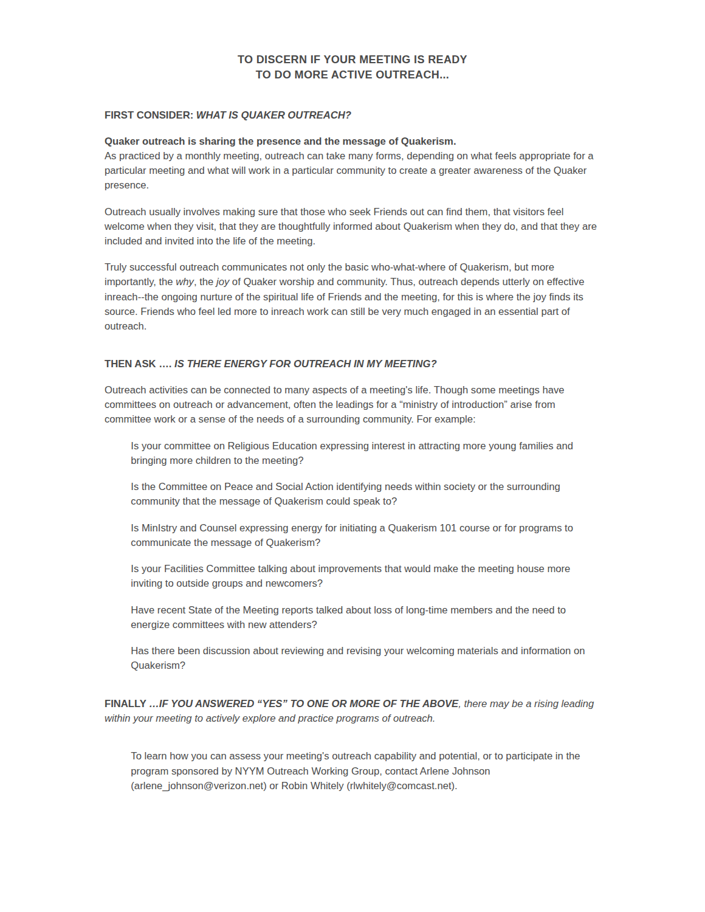TO DISCERN IF YOUR MEETING IS READY
TO DO MORE ACTIVE OUTREACH...
FIRST CONSIDER: WHAT IS QUAKER OUTREACH?
Quaker outreach is sharing the presence and the message of Quakerism.
As practiced by a monthly meeting, outreach can take many forms, depending on what feels appropriate for a particular meeting and what will work in a particular community to create a greater awareness of the Quaker presence.
Outreach usually involves making sure that those who seek Friends out can find them, that visitors feel welcome when they visit, that they are thoughtfully informed about Quakerism when they do, and that they are included and invited into the life of the meeting.
Truly successful outreach communicates not only the basic who-what-where of Quakerism, but more importantly, the why, the joy of Quaker worship and community. Thus, outreach depends utterly on effective inreach--the ongoing nurture of the spiritual life of Friends and the meeting, for this is where the joy finds its source. Friends who feel led more to inreach work can still be very much engaged in an essential part of outreach.
THEN ASK …. IS THERE ENERGY FOR OUTREACH IN MY MEETING?
Outreach activities can be connected to many aspects of a meeting's life. Though some meetings have committees on outreach or advancement, often the leadings for a “ministry of introduction” arise from committee work or a sense of the needs of a surrounding community. For example:
Is your committee on Religious Education expressing interest in attracting more young families and bringing more children to the meeting?
Is the Committee on Peace and Social Action identifying needs within society or the surrounding community that the message of Quakerism could speak to?
Is MinIstry and Counsel expressing energy for initiating a Quakerism 101 course or for programs to communicate the message of Quakerism?
Is your Facilities Committee talking about improvements that would make the meeting house more inviting to outside groups and newcomers?
Have recent State of the Meeting reports talked about loss of long-time members and the need to energize committees with new attenders?
Has there been discussion about reviewing and revising your welcoming materials and information on Quakerism?
FINALLY …IF YOU ANSWERED “YES” TO ONE OR MORE OF THE ABOVE, there may be a rising leading within your meeting to actively explore and practice programs of outreach.
To learn how you can assess your meeting's outreach capability and potential, or to participate in the program sponsored by NYYM Outreach Working Group, contact Arlene Johnson (arlene_johnson@verizon.net) or Robin Whitely (rlwhitely@comcast.net).